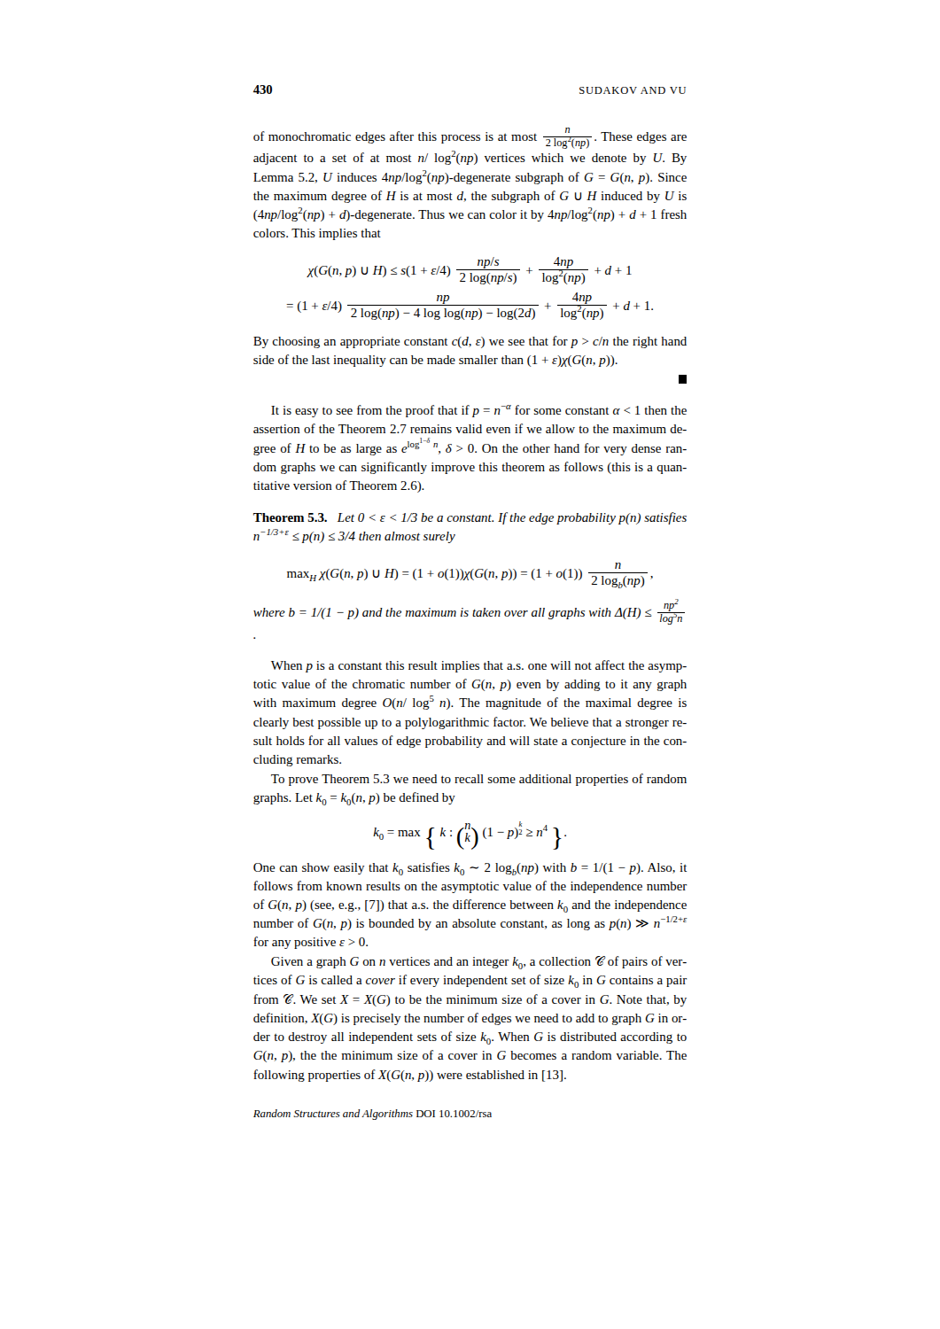430 Sudakov and Vu
of monochromatic edges after this process is at most n 2 log2(np). These edges are adjacent to a set of at most n/ log2(np) vertices which we denote by U. By Lemma 5.2, U induces 4np/log2(np)-degenerate subgraph of G = G(n, p). Since the maximum degree of H is at most d, the subgraph of G ∪ H induced by U is (4np/log2(np) + d)-degenerate. Thus we can color it by 4np/log2(np) + d + 1 fresh colors. This implies that
χ(G(n, p) ∪ H) ≤ s(1 + ε/4) np/s 2 log(np/s) + 4np log2(np) + d + 1 = (1 + ε/4) np 2 log(np) − 4 log log(np) − log(2d) + 4np log2(np) + d + 1.
By choosing an appropriate constant c(d, ε) we see that for p > c/n the right hand side of the last inequality can be made smaller than (1 + ε)χ(G(n, p)).
It is easy to see from the proof that if p = n−α for some constant α < 1 then the assertion of the Theorem 2.7 remains valid even if we allow to the maximum degree of H to be as large as elog1−δ n, δ > 0. On the other hand for very dense random graphs we can significantly improve this theorem as follows (this is a quantitative version of Theorem 2.6).
Theorem 5.3. Let 0 < ε < 1/3 be a constant. If the edge probability p(n) satisfies n−1/3+ε ≤ p(n) ≤ 3/4 then almost surely
maxH χ(G(n, p) ∪ H) = (1 + o(1))χ(G(n, p)) = (1 + o(1)) n 2 logb(np),
where b = 1/(1 − p) and the maximum is taken over all graphs with Δ(H) ≤ np2 log5n.
When p is a constant this result implies that a.s. one will not affect the asymptotic value of the chromatic number of G(n, p) even by adding to it any graph with maximum degree O(n/ log5 n). The magnitude of the maximal degree is clearly best possible up to a polylogarithmic factor. We believe that a stronger result holds for all values of edge probability and will state a conjecture in the concluding remarks.
To prove Theorem 5.3 we need to recall some additional properties of random graphs. Let k0 = k0(n, p) be defined by
k0 = max { k : (nk) (1 − p)k 2 ≥ n4 }.
One can show easily that k0 satisfies k0 ∼ 2 logb(np) with b = 1/(1 − p). Also, it follows from known results on the asymptotic value of the independence number of G(n, p) (see, e.g., [7]) that a.s. the difference between k0 and the independence number of G(n, p) is bounded by an absolute constant, as long as p(n) ≫ n−1/2+ε for any positive ε > 0.
Given a graph G on n vertices and an integer k0, a collection 𝒞 of pairs of vertices of G is called a cover if every independent set of size k0 in G contains a pair from 𝒞. We set X = X(G) to be the minimum size of a cover in G. Note that, by definition, X(G) is precisely the number of edges we need to add to graph G in order to destroy all independent sets of size k0. When G is distributed according to G(n, p), the the minimum size of a cover in G becomes a random variable. The following properties of X(G(n, p)) were established in [13].
Random Structures and Algorithms DOI 10.1002/rsa